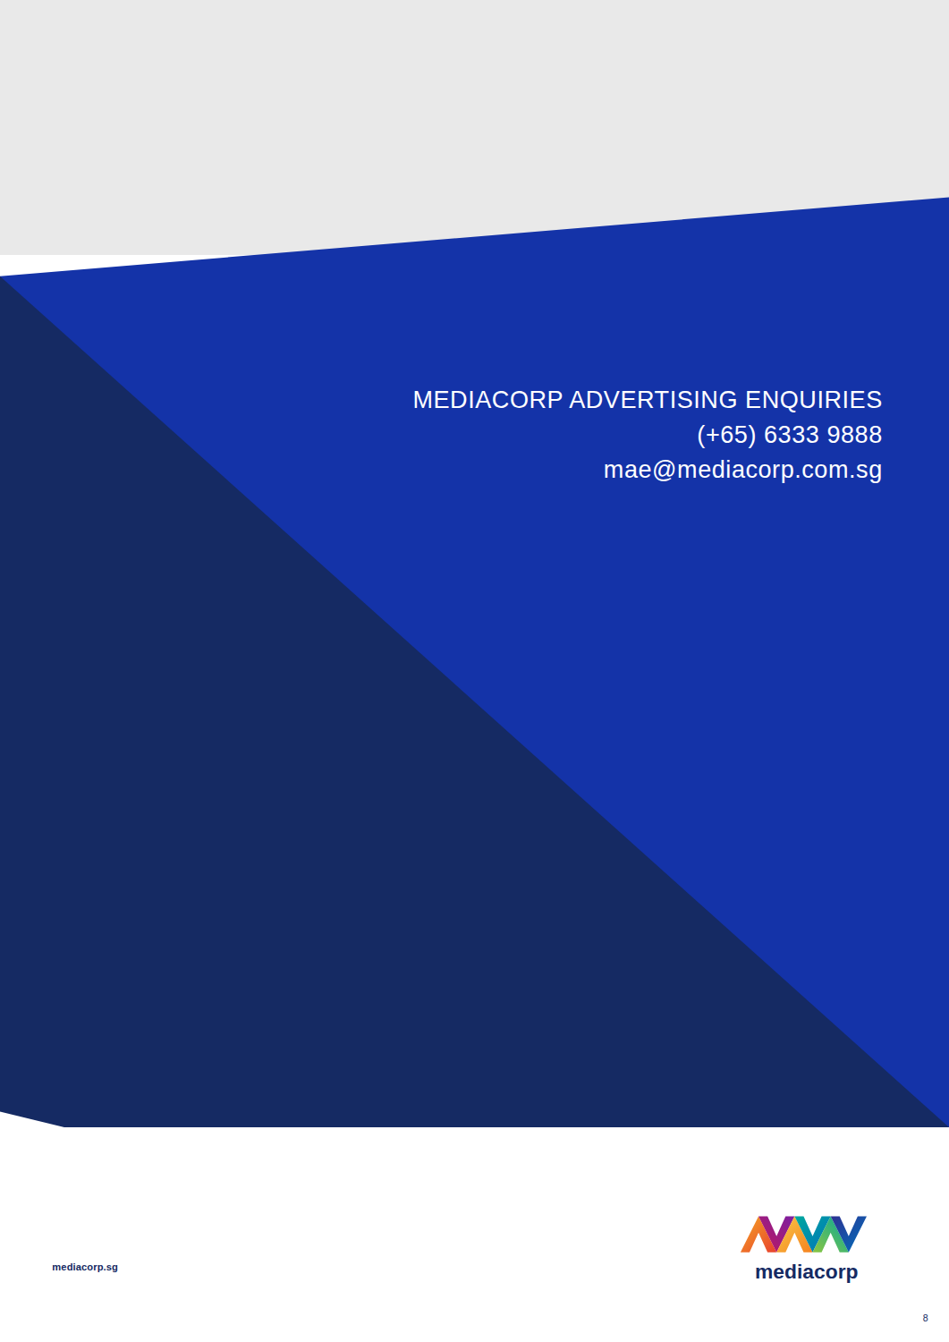MEDIACORP ADVERTISING ENQUIRIES
(+65) 6333 9888
mae@mediacorp.com.sg
mediacorp
mediacorp.sg
8